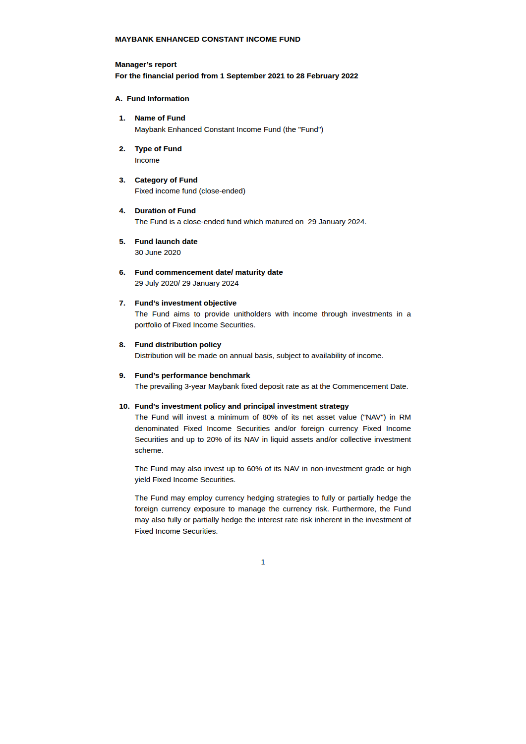MAYBANK ENHANCED CONSTANT INCOME FUND
Manager’s report
For the financial period from 1 September 2021 to 28 February 2022
A. Fund Information
1.
Name of Fund
Maybank Enhanced Constant Income Fund (the "Fund")
2.
Type of Fund
Income
3.
Category of Fund
Fixed income fund (close-ended)
4.
Duration of Fund
The Fund is a close-ended fund which matured on 29 January 2024.
5.
Fund launch date
30 June 2020
6.
Fund commencement date/ maturity date
29 July 2020/ 29 January 2024
7.
Fund’s investment objective
The Fund aims to provide unitholders with income through investments in a portfolio of Fixed Income Securities.
8.
Fund distribution policy
Distribution will be made on annual basis, subject to availability of income.
9.
Fund’s performance benchmark
The prevailing 3-year Maybank fixed deposit rate as at the Commencement Date.
10.
Fund's investment policy and principal investment strategy
The Fund will invest a minimum of 80% of its net asset value ("NAV") in RM denominated Fixed Income Securities and/or foreign currency Fixed Income Securities and up to 20% of its NAV in liquid assets and/or collective investment scheme.
The Fund may also invest up to 60% of its NAV in non-investment grade or high yield Fixed Income Securities.
The Fund may employ currency hedging strategies to fully or partially hedge the foreign currency exposure to manage the currency risk. Furthermore, the Fund may also fully or partially hedge the interest rate risk inherent in the investment of Fixed Income Securities.
1